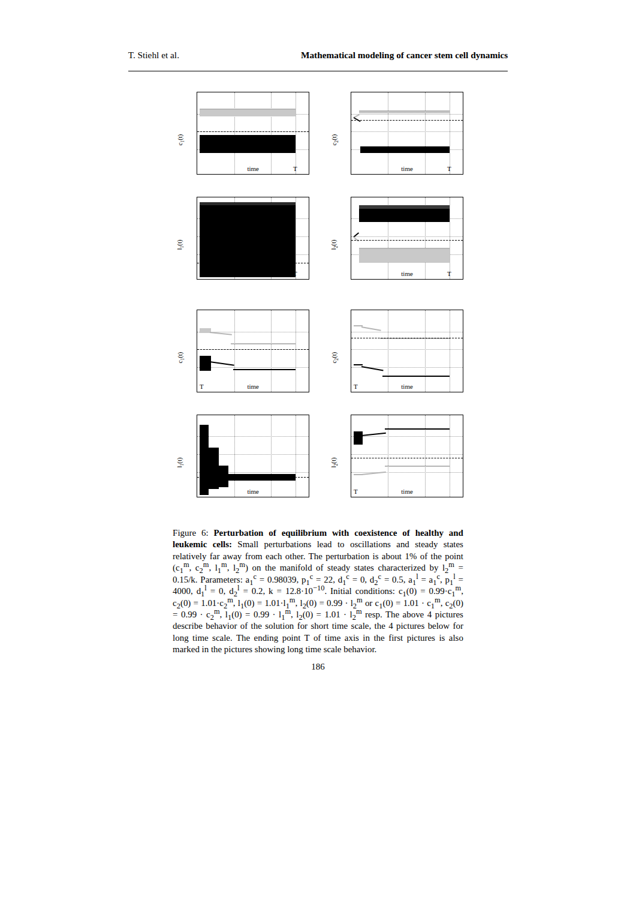T. Stiehl et al.
Mathematical modeling of cancer stem cell dynamics
c1(t)
x 107
1.48 1.46 1.44 1.42 1.4
time
T
c2(t)
x 108
6.4 6.35 6.3 6.25 6.2
time
T
l1(t)
x 104
2.5 2 1.5 1 0.5
time
T
l2(t)
x 108
1.3 1.25 1.2 1.15 1.1
time
T
c1(t)
x 107
1.48 1.46 1.44 1.42 1.4
time
T
c2(t)
x 108
6.4 6.35 6.3 6.25 6.2
time
T
l1(t)
x 104
2.5 2 1.5 1 0.5
time
T
l2(t)
x 108
1.4 1.3 1.2 1.1 1
time
T
Figure 6: Perturbation of equilibrium with coexistence of healthy and leukemic cells: Small perturbations lead to oscillations and steady states relatively far away from each other. The perturbation is about 1% of the point (c1m, c2m, l1m, l2m) on the manifold of steady states characterized by l2m = 0.15/k. Parameters: a1c = 0.98039, p1c = 22, d1c = 0, d2c = 0.5, a1l = a1c, p1l = 4000, d1l = 0, d2l = 0.2, k = 12.8·10−10. Initial conditions: c1(0) = 0.99·c1m, c2(0) = 1.01·c2m, l1(0) = 1.01·l1m, l2(0) = 0.99 · l2m or c1(0) = 1.01 · c1m, c2(0) = 0.99 · c2m, l1(0) = 0.99 · l1m, l2(0) = 1.01 · l2m resp. The above 4 pictures describe behavior of the solution for short time scale, the 4 pictures below for long time scale. The ending point T of time axis in the first pictures is also marked in the pictures showing long time scale behavior.
186